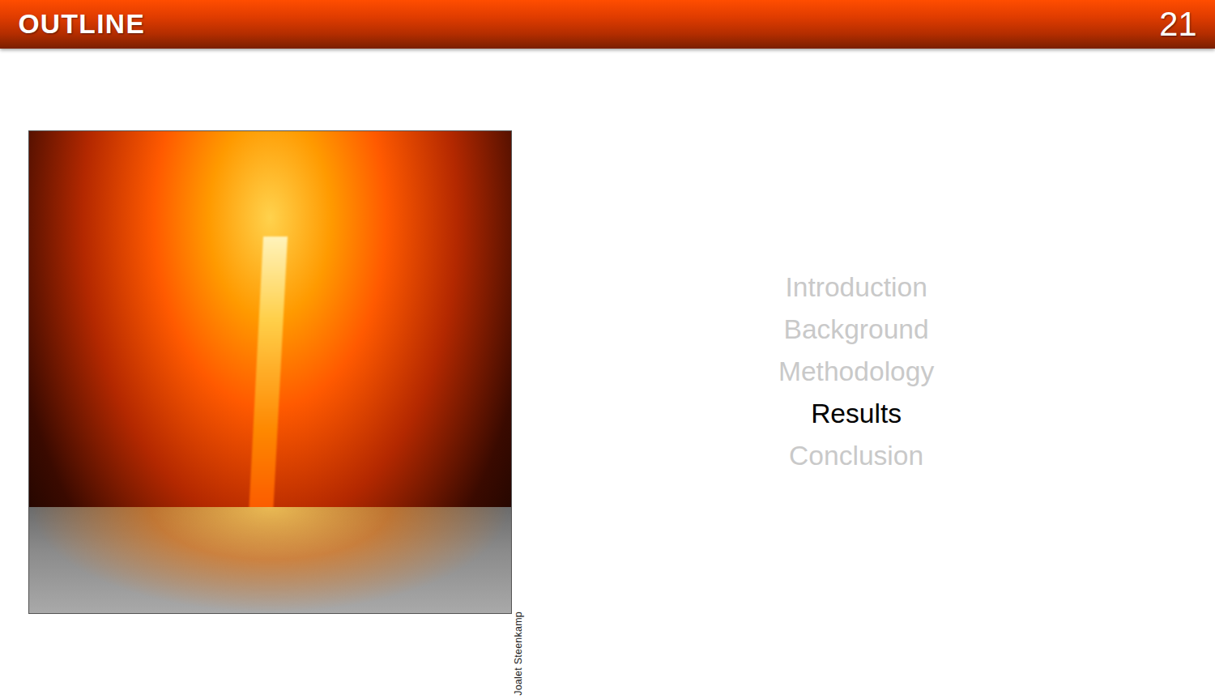OUTLINE
21
© Joalet Steenkamp
Introduction
Background
Methodology
Results
Conclusion